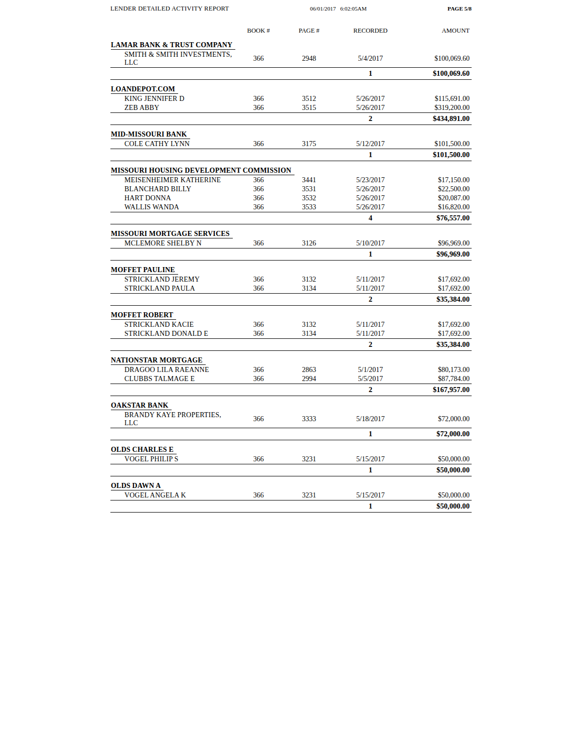LENDER DETAILED ACTIVITY REPORT
06/01/2017 6:02:05AM
PAGE 5/8
| | BOOK # | PAGE # | RECORDED | AMOUNT |
| LAMAR BANK & TRUST COMPANY |
| SMITH & SMITH INVESTMENTS, LLC | 366 | 2948 | 5/4/2017 | $100,069.60 |
| | | | 1 | $100,069.60 |
| LOANDEPOT.COM |
| KING JENNIFER D | 366 | 3512 | 5/26/2017 | $115,691.00 |
| ZEB ABBY | 366 | 3515 | 5/26/2017 | $319,200.00 |
| | | | 2 | $434,891.00 |
| MID-MISSOURI BANK |
| COLE CATHY LYNN | 366 | 3175 | 5/12/2017 | $101,500.00 |
| | | | 1 | $101,500.00 |
| MISSOURI HOUSING DEVELOPMENT COMMISSION |
| MEISENHEIMER KATHERINE | 366 | 3441 | 5/23/2017 | $17,150.00 |
| BLANCHARD BILLY | 366 | 3531 | 5/26/2017 | $22,500.00 |
| HART DONNA | 366 | 3532 | 5/26/2017 | $20,087.00 |
| WALLIS WANDA | 366 | 3533 | 5/26/2017 | $16,820.00 |
| | | | 4 | $76,557.00 |
| MISSOURI MORTGAGE SERVICES |
| MCLEMORE SHELBY N | 366 | 3126 | 5/10/2017 | $96,969.00 |
| | | | 1 | $96,969.00 |
| MOFFET PAULINE |
| STRICKLAND JEREMY | 366 | 3132 | 5/11/2017 | $17,692.00 |
| STRICKLAND PAULA | 366 | 3134 | 5/11/2017 | $17,692.00 |
| | | | 2 | $35,384.00 |
| MOFFET ROBERT |
| STRICKLAND KACIE | 366 | 3132 | 5/11/2017 | $17,692.00 |
| STRICKLAND DONALD E | 366 | 3134 | 5/11/2017 | $17,692.00 |
| | | | 2 | $35,384.00 |
| NATIONSTAR MORTGAGE |
| DRAGOO LILA RAEANNE | 366 | 2863 | 5/1/2017 | $80,173.00 |
| CLUBBS TALMAGE E | 366 | 2994 | 5/5/2017 | $87,784.00 |
| | | | 2 | $167,957.00 |
| OAKSTAR BANK |
| BRANDY KAYE PROPERTIES, LLC | 366 | 3333 | 5/18/2017 | $72,000.00 |
| | | | 1 | $72,000.00 |
| OLDS CHARLES E |
| VOGEL PHILIP S | 366 | 3231 | 5/15/2017 | $50,000.00 |
| | | | 1 | $50,000.00 |
| OLDS DAWN A |
| VOGEL ANGELA K | 366 | 3231 | 5/15/2017 | $50,000.00 |
| | | | 1 | $50,000.00 |